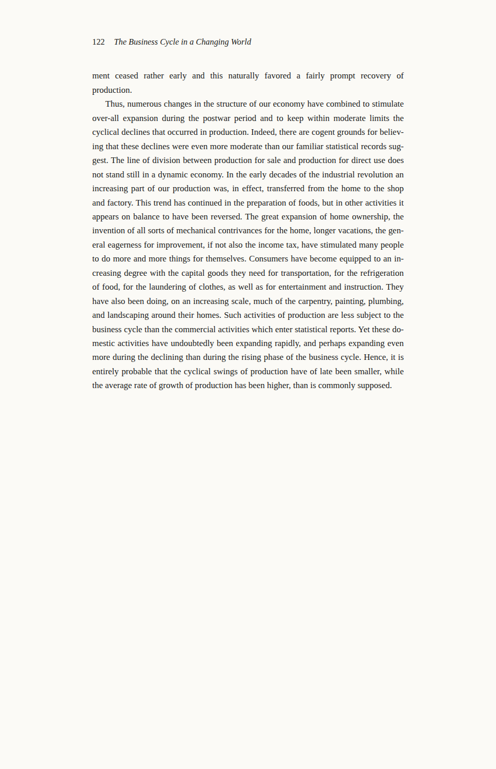122 The Business Cycle in a Changing World
ment ceased rather early and this naturally favored a fairly prompt recovery of production.
Thus, numerous changes in the structure of our economy have combined to stimulate over-all expansion during the postwar period and to keep within moderate limits the cyclical declines that occurred in production. Indeed, there are cogent grounds for believing that these declines were even more moderate than our familiar statistical records suggest. The line of division between production for sale and production for direct use does not stand still in a dynamic economy. In the early decades of the industrial revolution an increasing part of our production was, in effect, transferred from the home to the shop and factory. This trend has continued in the preparation of foods, but in other activities it appears on balance to have been reversed. The great expansion of home ownership, the invention of all sorts of mechanical contrivances for the home, longer vacations, the general eagerness for improvement, if not also the income tax, have stimulated many people to do more and more things for themselves. Consumers have become equipped to an increasing degree with the capital goods they need for transportation, for the refrigeration of food, for the laundering of clothes, as well as for entertainment and instruction. They have also been doing, on an increasing scale, much of the carpentry, painting, plumbing, and landscaping around their homes. Such activities of production are less subject to the business cycle than the commercial activities which enter statistical reports. Yet these domestic activities have undoubtedly been expanding rapidly, and perhaps expanding even more during the declining than during the rising phase of the business cycle. Hence, it is entirely probable that the cyclical swings of production have of late been smaller, while the average rate of growth of production has been higher, than is commonly supposed.